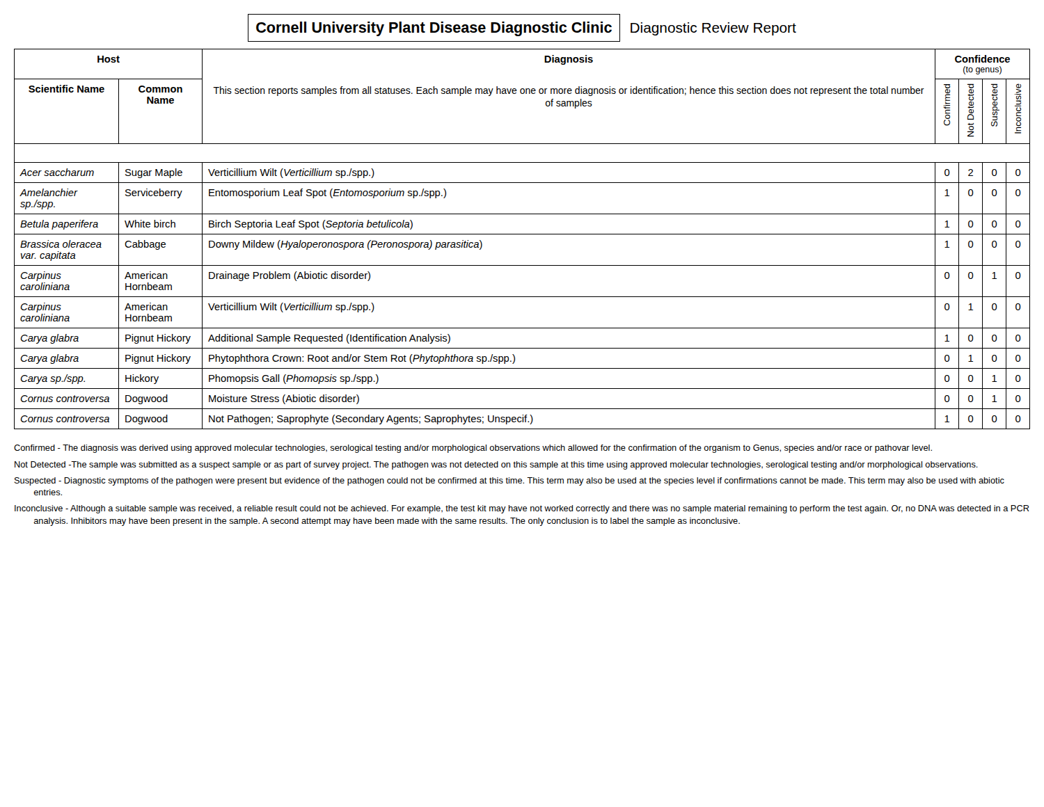Cornell University Plant Disease Diagnostic Clinic Diagnostic Review Report
| Host | Diagnosis This section reports samples from all statuses. Each sample may have one or more diagnosis or identification; hence this section does not represent the total number of samples | Confidence (to genus) |
| --- | --- | --- |
| Scientific Name | Common Name | Confirmed | Not Detected | Suspected | Inconclusive |
| Acer saccharum | Sugar Maple | Verticillium Wilt ( Verticillium sp./spp.) | 0 | 2 | 0 | 0 |
| Amelanchier sp./spp. | Serviceberry | Entomosporium Leaf Spot ( Entomosporium sp./spp.) | 1 | 0 | 0 | 0 |
| Betula paperifera | White birch | Birch Septoria Leaf Spot ( Septoria betulicola ) | 1 | 0 | 0 | 0 |
| Brassica oleracea var. capitata | Cabbage | Downy Mildew ( Hyaloperonospora (Peronospora) parasitica ) | 1 | 0 | 0 | 0 |
| Carpinus caroliniana | American Hornbeam | Drainage Problem (Abiotic disorder) | 0 | 0 | 1 | 0 |
| Carpinus caroliniana | American Hornbeam | Verticillium Wilt ( Verticillium sp./spp.) | 0 | 1 | 0 | 0 |
| Carya glabra | Pignut Hickory | Additional Sample Requested (Identification Analysis) | 1 | 0 | 0 | 0 |
| Carya glabra | Pignut Hickory | Phytophthora Crown: Root and/or Stem Rot ( Phytophthora sp./spp.) | 0 | 1 | 0 | 0 |
| Carya sp./spp. | Hickory | Phomopsis Gall ( Phomopsis sp./spp.) | 0 | 0 | 1 | 0 |
| Cornus controversa | Dogwood | Moisture Stress (Abiotic disorder) | 0 | 0 | 1 | 0 |
| Cornus controversa | Dogwood | Not Pathogen; Saprophyte (Secondary Agents; Saprophytes; Unspecif.) | 1 | 0 | 0 | 0 |
Confirmed - The diagnosis was derived using approved molecular technologies, serological testing and/or morphological observations which allowed for the confirmation of the organism to Genus, species and/or race or pathovar level.
Not Detected -The sample was submitted as a suspect sample or as part of survey project. The pathogen was not detected on this sample at this time using approved molecular technologies, serological testing and/or morphological observations.
Suspected - Diagnostic symptoms of the pathogen were present but evidence of the pathogen could not be confirmed at this time. This term may also be used at the species level if confirmations cannot be made. This term may also be used with abiotic entries.
Inconclusive - Although a suitable sample was received, a reliable result could not be achieved. For example, the test kit may have not worked correctly and there was no sample material remaining to perform the test again. Or, no DNA was detected in a PCR analysis. Inhibitors may have been present in the sample. A second attempt may have been made with the same results. The only conclusion is to label the sample as inconclusive.